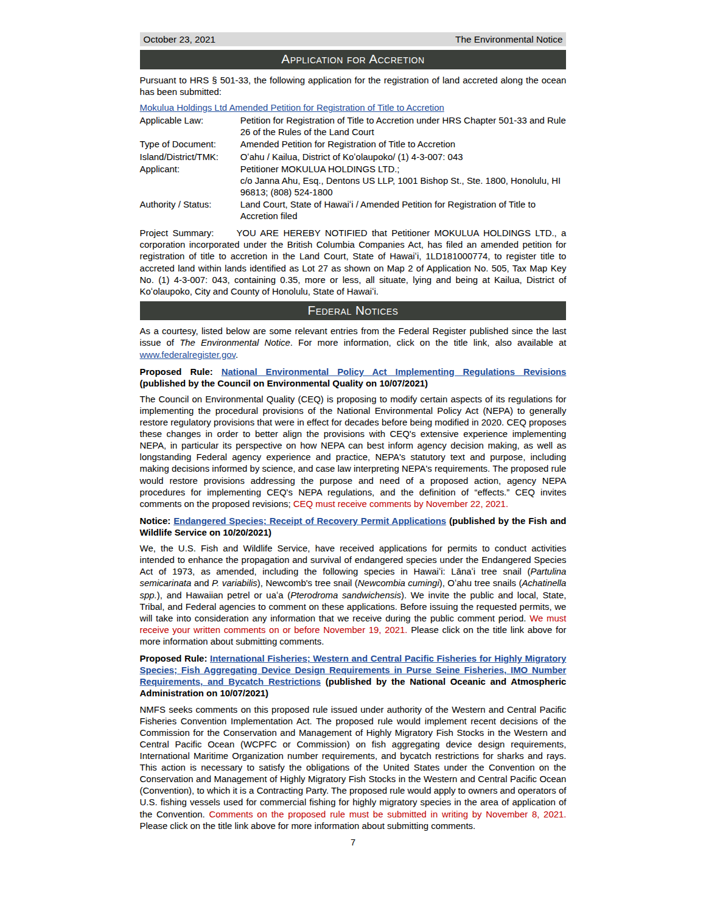October 23, 2021 The Environmental Notice
Application for Accretion
Pursuant to HRS § 501-33, the following application for the registration of land accreted along the ocean has been submitted:
Mokulua Holdings Ltd Amended Petition for Registration of Title to Accretion
| Applicable Law: | Petition for Registration of Title to Accretion under HRS Chapter 501-33 and Rule 26 of the Rules of the Land Court |
| Type of Document: | Amended Petition for Registration of Title to Accretion |
| Island/District/TMK: | Oʻahu / Kailua, District of Koʻolaupoko/ (1) 4-3-007: 043 |
| Applicant: | Petitioner MOKULUA HOLDINGS LTD.; c/o Janna Ahu, Esq., Dentons US LLP, 1001 Bishop St., Ste. 1800, Honolulu, HI 96813; (808) 524-1800 |
| Authority / Status: | Land Court, State of Hawaiʻi / Amended Petition for Registration of Title to Accretion filed |
Project Summary: YOU ARE HEREBY NOTIFIED that Petitioner MOKULUA HOLDINGS LTD., a corporation incorporated under the British Columbia Companies Act, has filed an amended petition for registration of title to accretion in the Land Court, State of Hawaiʻi, 1LD181000774, to register title to accreted land within lands identified as Lot 27 as shown on Map 2 of Application No. 505, Tax Map Key No. (1) 4-3-007: 043, containing 0.35, more or less, all situate, lying and being at Kailua, District of Koʻolaupoko, City and County of Honolulu, State of Hawaiʻi.
Federal Notices
As a courtesy, listed below are some relevant entries from the Federal Register published since the last issue of The Environmental Notice. For more information, click on the title link, also available at www.federalregister.gov.
Proposed Rule: National Environmental Policy Act Implementing Regulations Revisions (published by the Council on Environmental Quality on 10/07/2021)
The Council on Environmental Quality (CEQ) is proposing to modify certain aspects of its regulations for implementing the procedural provisions of the National Environmental Policy Act (NEPA) to generally restore regulatory provisions that were in effect for decades before being modified in 2020. CEQ proposes these changes in order to better align the provisions with CEQ's extensive experience implementing NEPA, in particular its perspective on how NEPA can best inform agency decision making, as well as longstanding Federal agency experience and practice, NEPA's statutory text and purpose, including making decisions informed by science, and case law interpreting NEPA's requirements. The proposed rule would restore provisions addressing the purpose and need of a proposed action, agency NEPA procedures for implementing CEQ's NEPA regulations, and the definition of “effects.” CEQ invites comments on the proposed revisions; CEQ must receive comments by November 22, 2021.
Notice: Endangered Species; Receipt of Recovery Permit Applications (published by the Fish and Wildlife Service on 10/20/2021)
We, the U.S. Fish and Wildlife Service, have received applications for permits to conduct activities intended to enhance the propagation and survival of endangered species under the Endangered Species Act of 1973, as amended, including the following species in Hawaiʻi: Lānaʻi tree snail (Partulina semicarinata and P. variabilis), Newcomb's tree snail (Newcombia cumingi), Oʻahu tree snails (Achatinella spp.), and Hawaiian petrel or uaʻa (Pterodroma sandwichensis). We invite the public and local, State, Tribal, and Federal agencies to comment on these applications. Before issuing the requested permits, we will take into consideration any information that we receive during the public comment period. We must receive your written comments on or before November 19, 2021. Please click on the title link above for more information about submitting comments.
Proposed Rule: International Fisheries; Western and Central Pacific Fisheries for Highly Migratory Species; Fish Aggregating Device Design Requirements in Purse Seine Fisheries, IMO Number Requirements, and Bycatch Restrictions (published by the National Oceanic and Atmospheric Administration on 10/07/2021)
NMFS seeks comments on this proposed rule issued under authority of the Western and Central Pacific Fisheries Convention Implementation Act. The proposed rule would implement recent decisions of the Commission for the Conservation and Management of Highly Migratory Fish Stocks in the Western and Central Pacific Ocean (WCPFC or Commission) on fish aggregating device design requirements, International Maritime Organization number requirements, and bycatch restrictions for sharks and rays. This action is necessary to satisfy the obligations of the United States under the Convention on the Conservation and Management of Highly Migratory Fish Stocks in the Western and Central Pacific Ocean (Convention), to which it is a Contracting Party. The proposed rule would apply to owners and operators of U.S. fishing vessels used for commercial fishing for highly migratory species in the area of application of the Convention. Comments on the proposed rule must be submitted in writing by November 8, 2021. Please click on the title link above for more information about submitting comments.
7